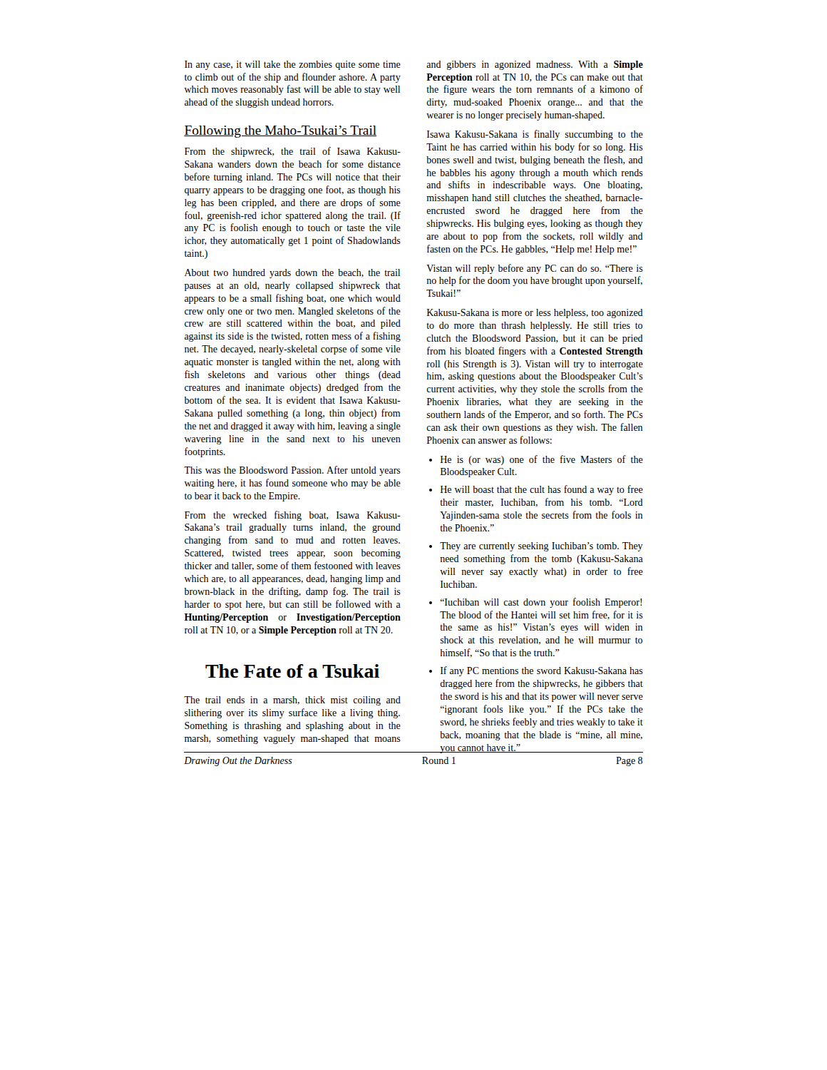In any case, it will take the zombies quite some time to climb out of the ship and flounder ashore. A party which moves reasonably fast will be able to stay well ahead of the sluggish undead horrors.
Following the Maho-Tsukai’s Trail
From the shipwreck, the trail of Isawa Kakusu-Sakana wanders down the beach for some distance before turning inland. The PCs will notice that their quarry appears to be dragging one foot, as though his leg has been crippled, and there are drops of some foul, greenish-red ichor spattered along the trail. (If any PC is foolish enough to touch or taste the vile ichor, they automatically get 1 point of Shadowlands taint.)
About two hundred yards down the beach, the trail pauses at an old, nearly collapsed shipwreck that appears to be a small fishing boat, one which would crew only one or two men. Mangled skeletons of the crew are still scattered within the boat, and piled against its side is the twisted, rotten mess of a fishing net. The decayed, nearly-skeletal corpse of some vile aquatic monster is tangled within the net, along with fish skeletons and various other things (dead creatures and inanimate objects) dredged from the bottom of the sea. It is evident that Isawa Kakusu-Sakana pulled something (a long, thin object) from the net and dragged it away with him, leaving a single wavering line in the sand next to his uneven footprints.
This was the Bloodsword Passion. After untold years waiting here, it has found someone who may be able to bear it back to the Empire.
From the wrecked fishing boat, Isawa Kakusu-Sakana’s trail gradually turns inland, the ground changing from sand to mud and rotten leaves. Scattered, twisted trees appear, soon becoming thicker and taller, some of them festooned with leaves which are, to all appearances, dead, hanging limp and brown-black in the drifting, damp fog. The trail is harder to spot here, but can still be followed with a Hunting/Perception or Investigation/Perception roll at TN 10, or a Simple Perception roll at TN 20.
The Fate of a Tsukai
The trail ends in a marsh, thick mist coiling and slithering over its slimy surface like a living thing. Something is thrashing and splashing about in the marsh, something vaguely man-shaped that moans and gibbers in agonized madness. With a Simple Perception roll at TN 10, the PCs can make out that the figure wears the torn remnants of a kimono of dirty, mud-soaked Phoenix orange... and that the wearer is no longer precisely human-shaped.
Isawa Kakusu-Sakana is finally succumbing to the Taint he has carried within his body for so long. His bones swell and twist, bulging beneath the flesh, and he babbles his agony through a mouth which rends and shifts in indescribable ways. One bloating, misshapen hand still clutches the sheathed, barnacle-encrusted sword he dragged here from the shipwrecks. His bulging eyes, looking as though they are about to pop from the sockets, roll wildly and fasten on the PCs. He gabbles, “Help me! Help me!”
Vistan will reply before any PC can do so. “There is no help for the doom you have brought upon yourself, Tsukai!”
Kakusu-Sakana is more or less helpless, too agonized to do more than thrash helplessly. He still tries to clutch the Bloodsword Passion, but it can be pried from his bloated fingers with a Contested Strength roll (his Strength is 3). Vistan will try to interrogate him, asking questions about the Bloodspeaker Cult’s current activities, why they stole the scrolls from the Phoenix libraries, what they are seeking in the southern lands of the Emperor, and so forth. The PCs can ask their own questions as they wish. The fallen Phoenix can answer as follows:
He is (or was) one of the five Masters of the Bloodspeaker Cult.
He will boast that the cult has found a way to free their master, Iuchiban, from his tomb. “Lord Yajinden-sama stole the secrets from the fools in the Phoenix.”
They are currently seeking Iuchiban’s tomb. They need something from the tomb (Kakusu-Sakana will never say exactly what) in order to free Iuchiban.
“Iuchiban will cast down your foolish Emperor! The blood of the Hantei will set him free, for it is the same as his!” Vistan’s eyes will widen in shock at this revelation, and he will murmur to himself, “So that is the truth.”
If any PC mentions the sword Kakusu-Sakana has dragged here from the shipwrecks, he gibbers that the sword is his and that its power will never serve “ignorant fools like you.” If the PCs take the sword, he shrieks feebly and tries weakly to take it back, moaning that the blade is “mine, all mine, you cannot have it.”
Drawing Out the Darkness Round 1 Page 8